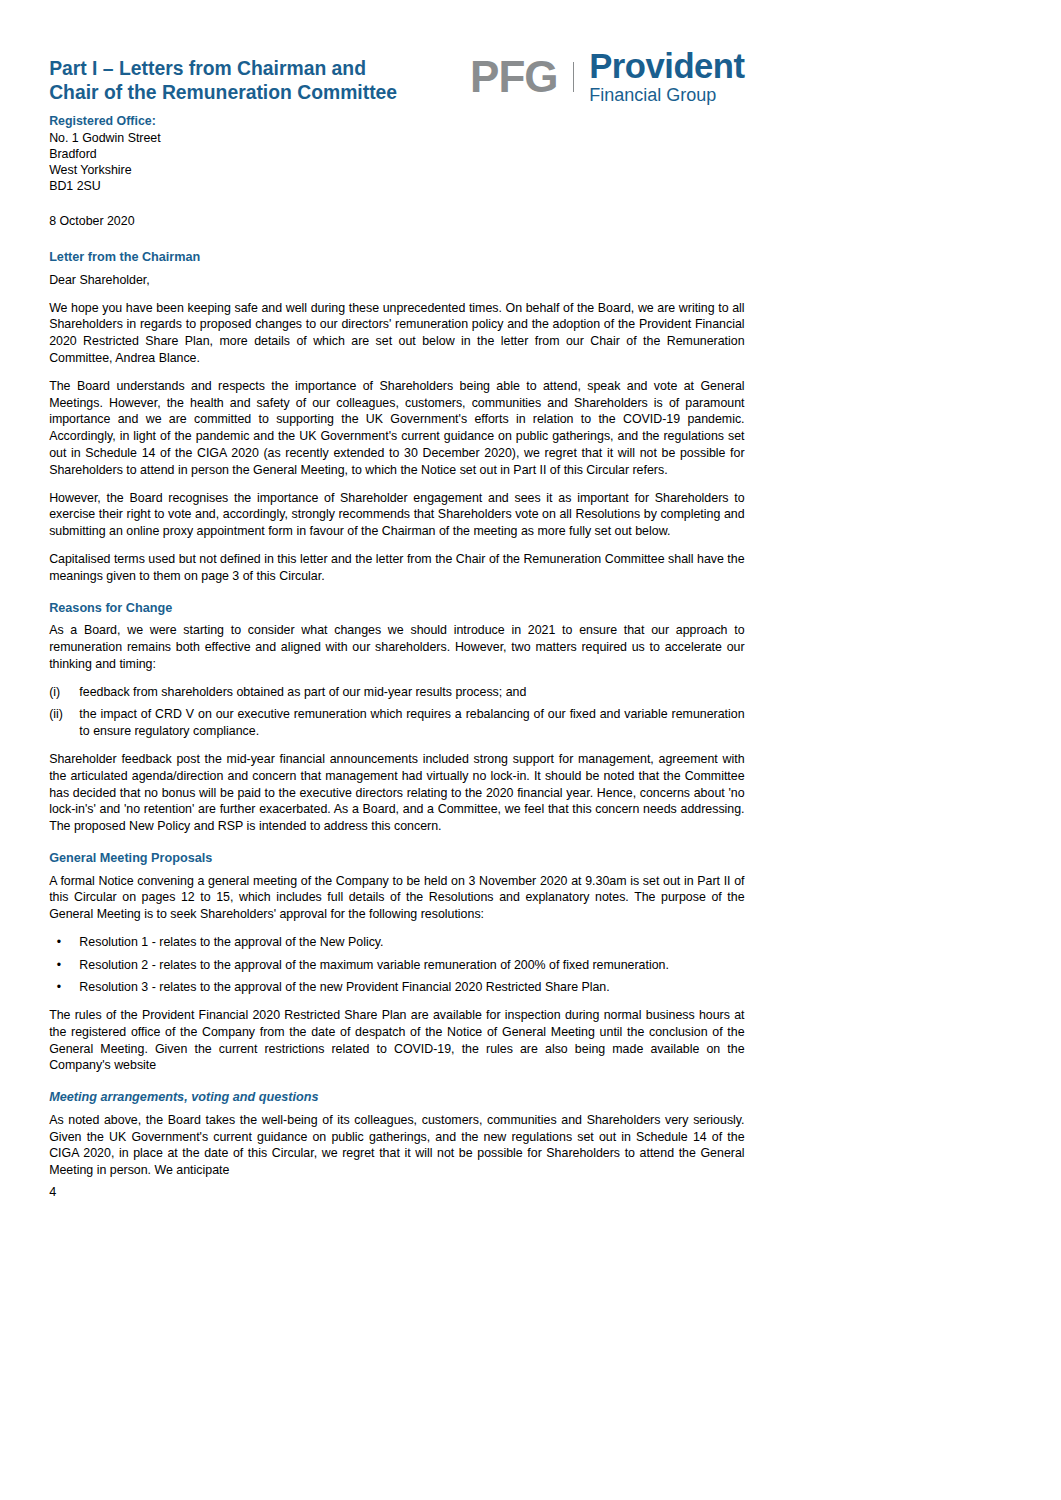Part I – Letters from Chairman and
Chair of the Remuneration Committee
PFG
Provident Financial Group
Registered Office:
No. 1 Godwin Street
Bradford
West Yorkshire
BD1 2SU
8 October 2020
Letter from the Chairman
Dear Shareholder,
We hope you have been keeping safe and well during these unprecedented times. On behalf of the Board, we are writing to all Shareholders in regards to proposed changes to our directors' remuneration policy and the adoption of the Provident Financial 2020 Restricted Share Plan, more details of which are set out below in the letter from our Chair of the Remuneration Committee, Andrea Blance.
The Board understands and respects the importance of Shareholders being able to attend, speak and vote at General Meetings. However, the health and safety of our colleagues, customers, communities and Shareholders is of paramount importance and we are committed to supporting the UK Government's efforts in relation to the COVID-19 pandemic. Accordingly, in light of the pandemic and the UK Government's current guidance on public gatherings, and the regulations set out in Schedule 14 of the CIGA 2020 (as recently extended to 30 December 2020), we regret that it will not be possible for Shareholders to attend in person the General Meeting, to which the Notice set out in Part II of this Circular refers.
However, the Board recognises the importance of Shareholder engagement and sees it as important for Shareholders to exercise their right to vote and, accordingly, strongly recommends that Shareholders vote on all Resolutions by completing and submitting an online proxy appointment form in favour of the Chairman of the meeting as more fully set out below.
Capitalised terms used but not defined in this letter and the letter from the Chair of the Remuneration Committee shall have the meanings given to them on page 3 of this Circular.
Reasons for Change
As a Board, we were starting to consider what changes we should introduce in 2021 to ensure that our approach to remuneration remains both effective and aligned with our shareholders. However, two matters required us to accelerate our thinking and timing:
feedback from shareholders obtained as part of our mid-year results process; and
the impact of CRD V on our executive remuneration which requires a rebalancing of our fixed and variable remuneration to ensure regulatory compliance.
Shareholder feedback post the mid-year financial announcements included strong support for management, agreement with the articulated agenda/direction and concern that management had virtually no lock-in. It should be noted that the Committee has decided that no bonus will be paid to the executive directors relating to the 2020 financial year. Hence, concerns about 'no lock-in's' and 'no retention' are further exacerbated. As a Board, and a Committee, we feel that this concern needs addressing. The proposed New Policy and RSP is intended to address this concern.
General Meeting Proposals
A formal Notice convening a general meeting of the Company to be held on 3 November 2020 at 9.30am is set out in Part II of this Circular on pages 12 to 15, which includes full details of the Resolutions and explanatory notes. The purpose of the General Meeting is to seek Shareholders' approval for the following resolutions:
Resolution 1 - relates to the approval of the New Policy.
Resolution 2 - relates to the approval of the maximum variable remuneration of 200% of fixed remuneration.
Resolution 3 - relates to the approval of the new Provident Financial 2020 Restricted Share Plan.
The rules of the Provident Financial 2020 Restricted Share Plan are available for inspection during normal business hours at the registered office of the Company from the date of despatch of the Notice of General Meeting until the conclusion of the General Meeting. Given the current restrictions related to COVID-19, the rules are also being made available on the Company's website
Meeting arrangements, voting and questions
As noted above, the Board takes the well-being of its colleagues, customers, communities and Shareholders very seriously. Given the UK Government's current guidance on public gatherings, and the new regulations set out in Schedule 14 of the CIGA 2020, in place at the date of this Circular, we regret that it will not be possible for Shareholders to attend the General Meeting in person. We anticipate
4